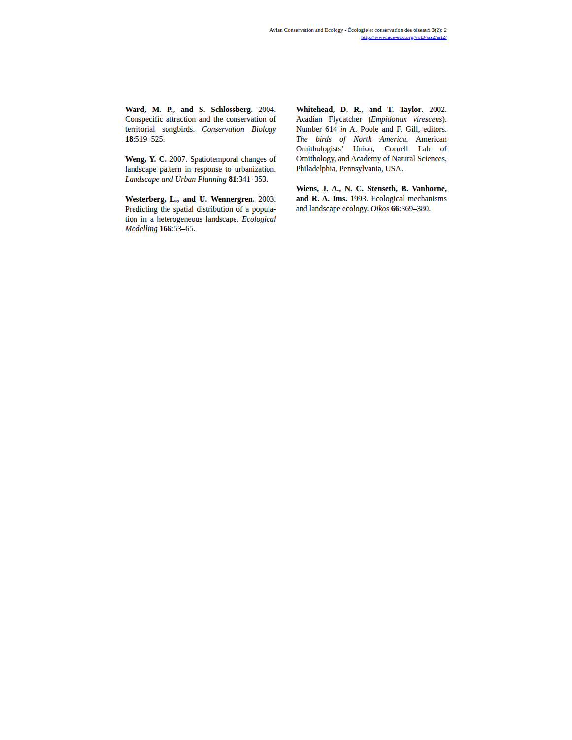Avian Conservation and Ecology - Écologie et conservation des oiseaux 3(2): 2 http://www.ace-eco.org/vol3/iss2/art2/
Ward, M. P., and S. Schlossberg. 2004. Conspecific attraction and the conservation of territorial songbirds. Conservation Biology 18:519–525.
Weng, Y. C. 2007. Spatiotemporal changes of landscape pattern in response to urbanization. Landscape and Urban Planning 81:341–353.
Westerberg, L., and U. Wennergren. 2003. Predicting the spatial distribution of a population in a heterogeneous landscape. Ecological Modelling 166:53–65.
Whitehead, D. R., and T. Taylor. 2002. Acadian Flycatcher (Empidonax virescens). Number 614 in A. Poole and F. Gill, editors. The birds of North America. American Ornithologists’ Union, Cornell Lab of Ornithology, and Academy of Natural Sciences, Philadelphia, Pennsylvania, USA.
Wiens, J. A., N. C. Stenseth, B. Vanhorne, and R. A. Ims. 1993. Ecological mechanisms and landscape ecology. Oikos 66:369–380.